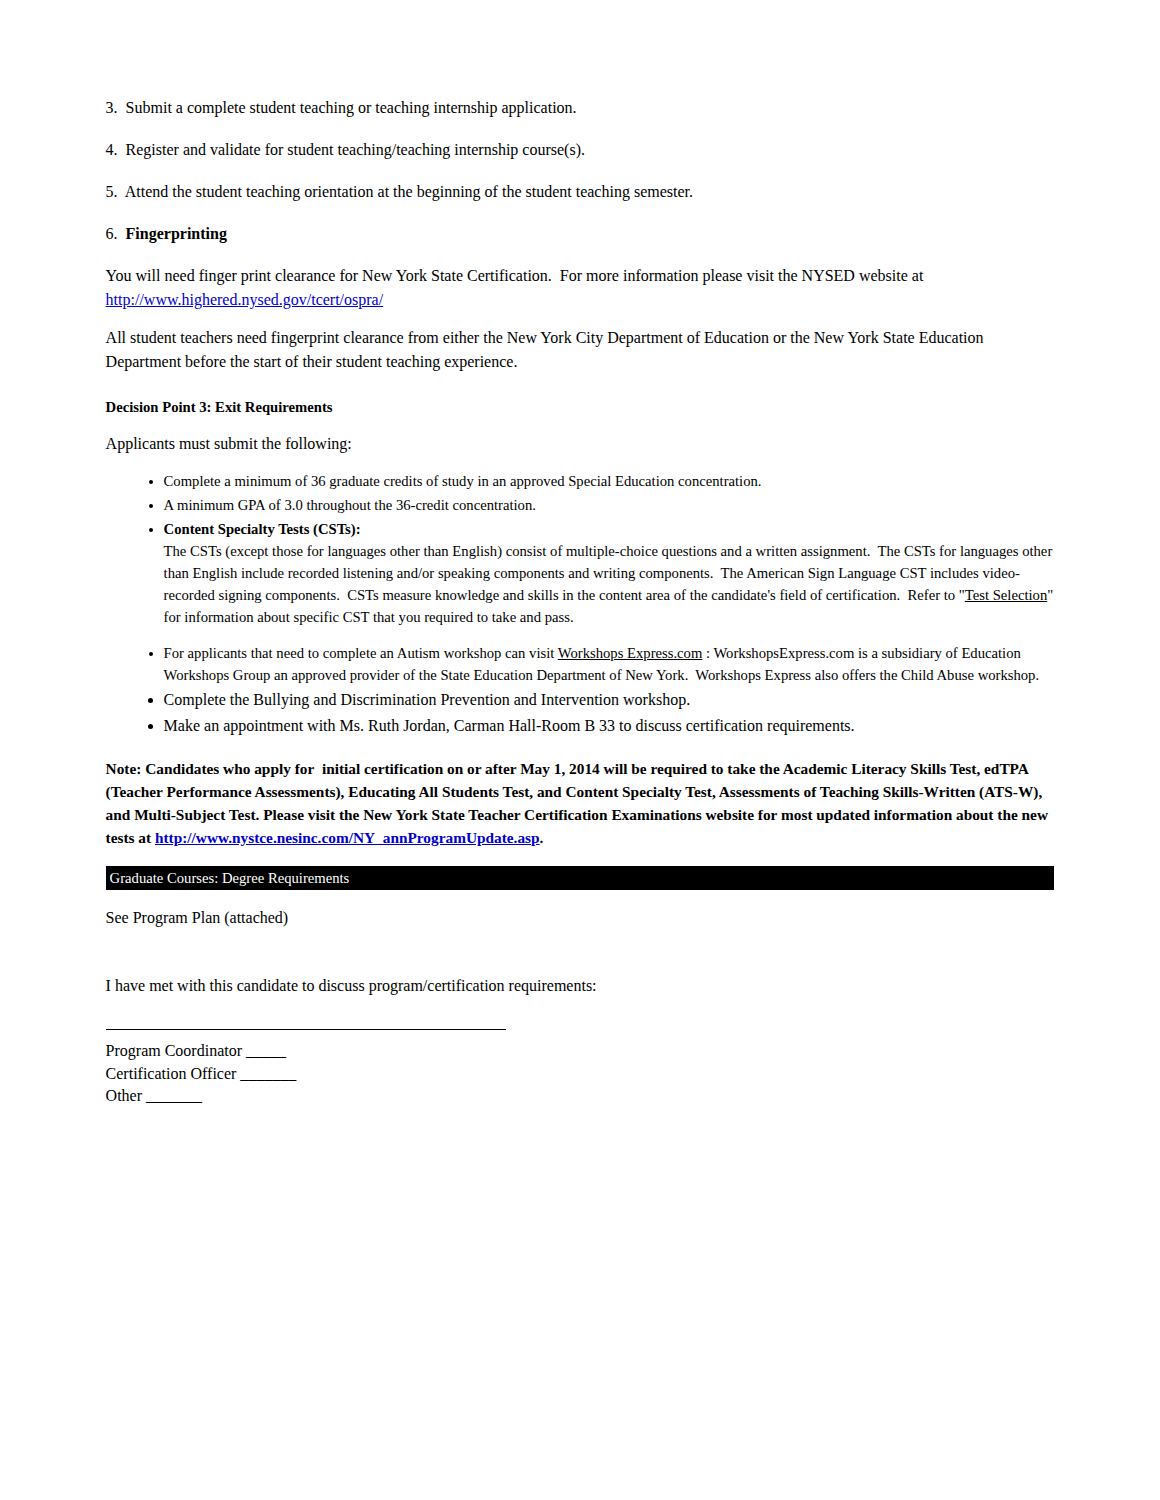3. Submit a complete student teaching or teaching internship application.
4. Register and validate for student teaching/teaching internship course(s).
5. Attend the student teaching orientation at the beginning of the student teaching semester.
6. Fingerprinting
You will need finger print clearance for New York State Certification. For more information please visit the NYSED website at http://www.highered.nysed.gov/tcert/ospra/
All student teachers need fingerprint clearance from either the New York City Department of Education or the New York State Education Department before the start of their student teaching experience.
Decision Point 3: Exit Requirements
Applicants must submit the following:
Complete a minimum of 36 graduate credits of study in an approved Special Education concentration.
A minimum GPA of 3.0 throughout the 36-credit concentration.
Content Specialty Tests (CSTs):
The CSTs (except those for languages other than English) consist of multiple-choice questions and a written assignment. The CSTs for languages other than English include recorded listening and/or speaking components and writing components. The American Sign Language CST includes video-recorded signing components. CSTs measure knowledge and skills in the content area of the candidate's field of certification. Refer to "Test Selection" for information about specific CST that you required to take and pass.
For applicants that need to complete an Autism workshop can visit Workshops Express.com : WorkshopsExpress.com is a subsidiary of Education Workshops Group an approved provider of the State Education Department of New York. Workshops Express also offers the Child Abuse workshop.
Complete the Bullying and Discrimination Prevention and Intervention workshop.
Make an appointment with Ms. Ruth Jordan, Carman Hall-Room B 33 to discuss certification requirements.
Note: Candidates who apply for initial certification on or after May 1, 2014 will be required to take the Academic Literacy Skills Test, edTPA (Teacher Performance Assessments), Educating All Students Test, and Content Specialty Test, Assessments of Teaching Skills-Written (ATS-W), and Multi-Subject Test. Please visit the New York State Teacher Certification Examinations website for most updated information about the new tests at http://www.nystce.nesinc.com/NY_annProgramUpdate.asp.
Graduate Courses: Degree Requirements
See Program Plan (attached)
I have met with this candidate to discuss program/certification requirements:
Program Coordinator _____
Certification Officer _______
Other _______